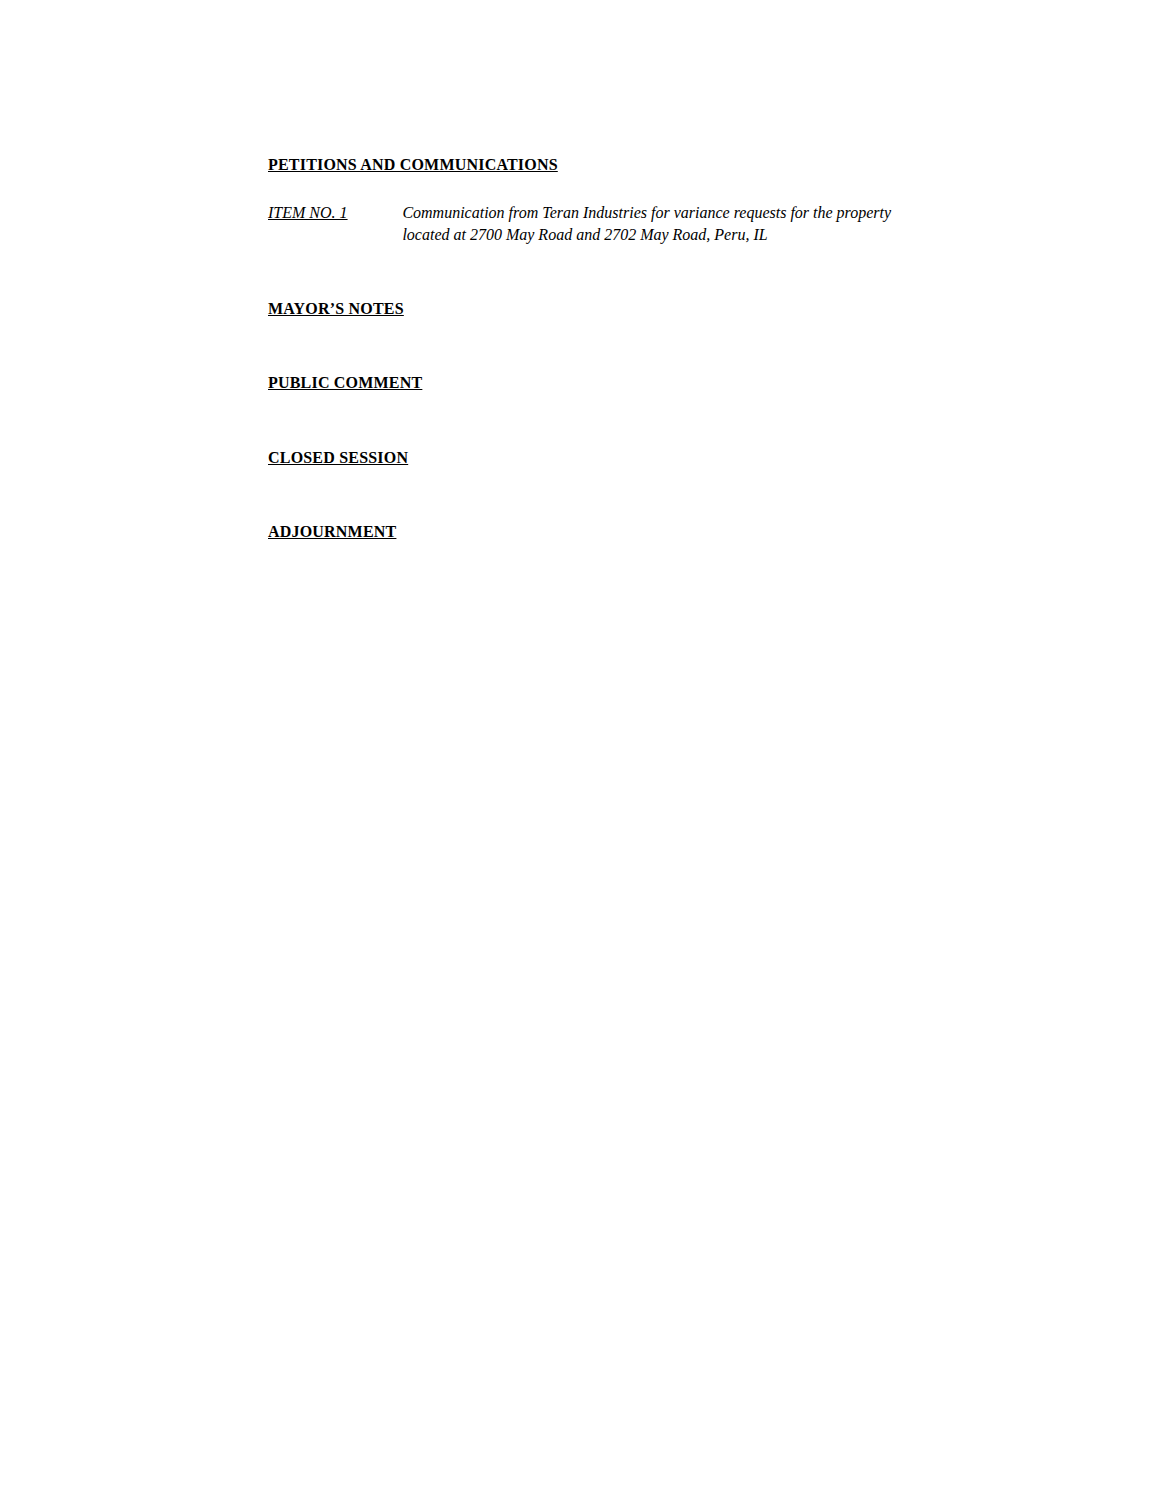PETITIONS AND COMMUNICATIONS
ITEM NO. 1
Communication from Teran Industries for variance requests for the property located at 2700 May Road and 2702 May Road, Peru, IL
MAYOR’S NOTES
PUBLIC COMMENT
CLOSED SESSION
ADJOURNMENT